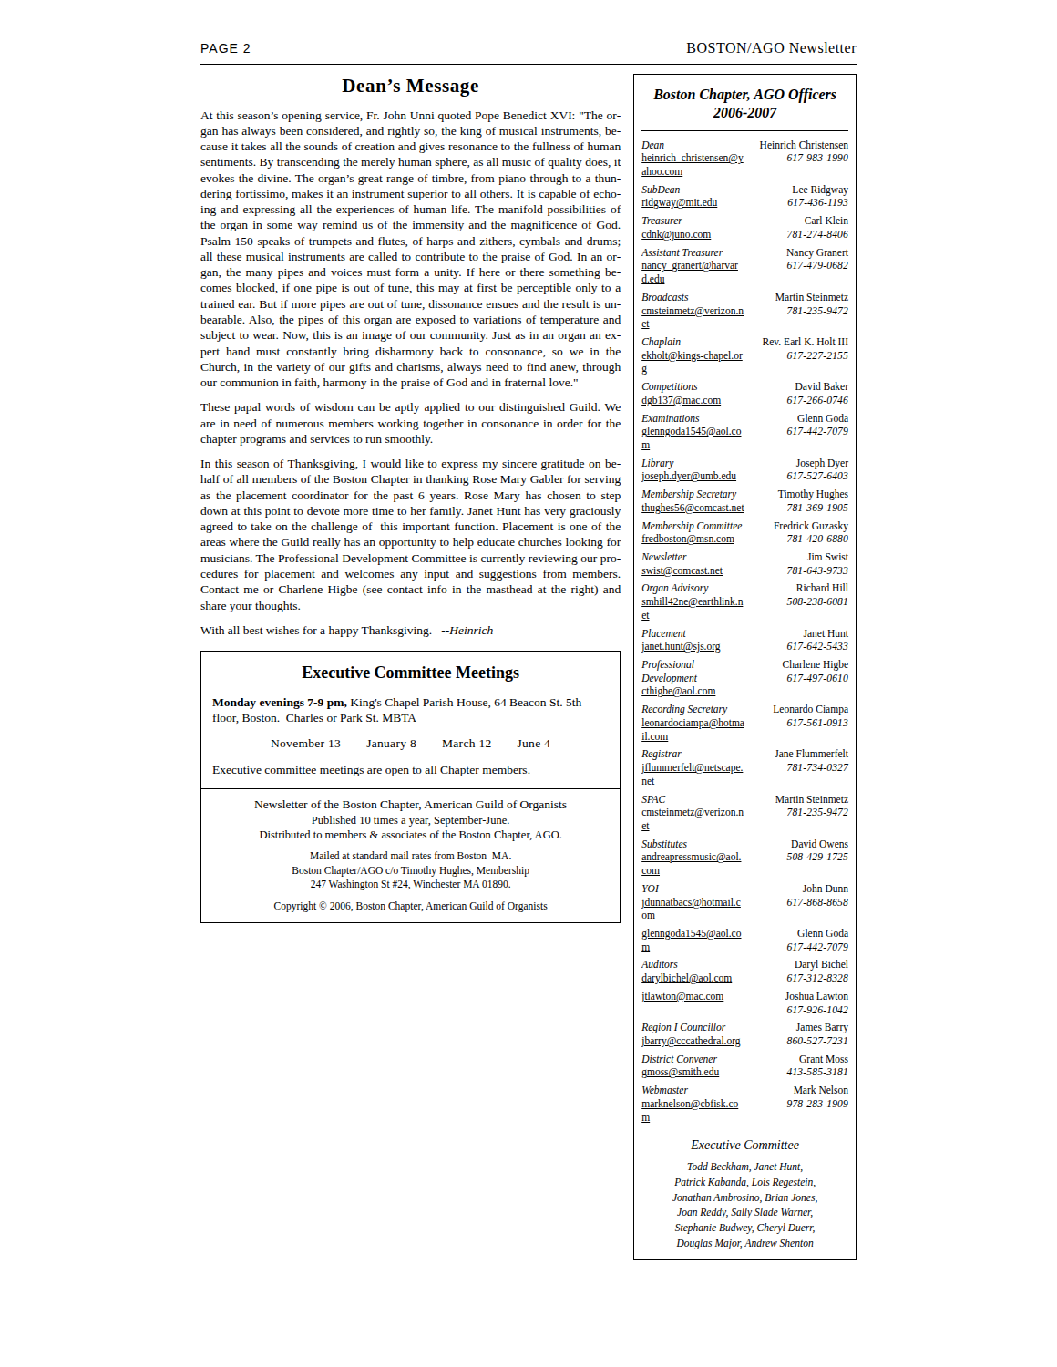PAGE 2
BOSTON/AGO Newsletter
Dean’s Message
At this season’s opening service, Fr. John Unni quoted Pope Benedict XVI: "The organ has always been considered, and rightly so, the king of musical instruments, because it takes all the sounds of creation and gives resonance to the fullness of human sentiments. By transcending the merely human sphere, as all music of quality does, it evokes the divine. The organ’s great range of timbre, from piano through to a thundering fortissimo, makes it an instrument superior to all others. It is capable of echoing and expressing all the experiences of human life. The manifold possibilities of the organ in some way remind us of the immensity and the magnificence of God. Psalm 150 speaks of trumpets and flutes, of harps and zithers, cymbals and drums; all these musical instruments are called to contribute to the praise of God. In an organ, the many pipes and voices must form a unity. If here or there something becomes blocked, if one pipe is out of tune, this may at first be perceptible only to a trained ear. But if more pipes are out of tune, dissonance ensues and the result is unbearable. Also, the pipes of this organ are exposed to variations of temperature and subject to wear. Now, this is an image of our community. Just as in an organ an expert hand must constantly bring disharmony back to consonance, so we in the Church, in the variety of our gifts and charisms, always need to find anew, through our communion in faith, harmony in the praise of God and in fraternal love."
These papal words of wisdom can be aptly applied to our distinguished Guild. We are in need of numerous members working together in consonance in order for the chapter programs and services to run smoothly.
In this season of Thanksgiving, I would like to express my sincere gratitude on behalf of all members of the Boston Chapter in thanking Rose Mary Gabler for serving as the placement coordinator for the past 6 years. Rose Mary has chosen to step down at this point to devote more time to her family. Janet Hunt has very graciously agreed to take on the challenge of this important function. Placement is one of the areas where the Guild really has an opportunity to help educate churches looking for musicians. The Professional Development Committee is currently reviewing our procedures for placement and welcomes any input and suggestions from members. Contact me or Charlene Higbe (see contact info in the masthead at the right) and share your thoughts.
With all best wishes for a happy Thanksgiving. --Heinrich
Executive Committee Meetings
Monday evenings 7-9 pm, King's Chapel Parish House, 64 Beacon St. 5th floor, Boston. Charles or Park St. MBTA
November 13 January 8 March 12 June 4
Executive committee meetings are open to all Chapter members.
Newsletter of the Boston Chapter, American Guild of Organists
Published 10 times a year, September-June.
Distributed to members & associates of the Boston Chapter, AGO.
Mailed at standard mail rates from Boston MA.
Boston Chapter/AGO c/o Timothy Hughes, Membership
247 Washington St #24, Winchester MA 01890.
Copyright © 2006, Boston Chapter, American Guild of Organists
Boston Chapter, AGO Officers2006-2007
| Dean heinrich_christensen@yahoo.com | Heinrich Christensen 617-983-1990 |
| SubDean ridgway@mit.edu | Lee Ridgway 617-436-1193 |
| Treasurer cdnk@juno.com | Carl Klein 781-274-8406 |
| Assistant Treasurer nancy_granert@harvard.edu | Nancy Granert 617-479-0682 |
| Broadcasts cmsteinmetz@verizon.net | Martin Steinmetz 781-235-9472 |
| Chaplain ekholt@kings-chapel.org | Rev. Earl K. Holt III 617-227-2155 |
| Competitions dgb137@mac.com | David Baker 617-266-0746 |
| Examinations glenngoda1545@aol.com | Glenn Goda 617-442-7079 |
| Library joseph.dyer@umb.edu | Joseph Dyer 617-527-6403 |
| Membership Secretary thughes56@comcast.net | Timothy Hughes 781-369-1905 |
| Membership Committee fredboston@msn.com | Fredrick Guzasky 781-420-6880 |
| Newsletter swist@comcast.net | Jim Swist 781-643-9733 |
| Organ Advisory smhill42ne@earthlink.net | Richard Hill 508-238-6081 |
| Placement janet.hunt@sjs.org | Janet Hunt 617-642-5433 |
| Professional Development cthigbe@aol.com | Charlene Higbe 617-497-0610 |
| Recording Secretary leonardociampa@hotmail.com | Leonardo Ciampa 617-561-0913 |
| Registrar jflummerfelt@netscape.net | Jane Flummerfelt 781-734-0327 |
| SPAC cmsteinmetz@verizon.net | Martin Steinmetz 781-235-9472 |
| Substitutes andreapressmusic@aol.com | David Owens 508-429-1725 |
| YOI jdunnatbacs@hotmail.com | John Dunn 617-868-8658 |
| glenngoda1545@aol.com | Glenn Goda 617-442-7079 |
| Auditors darylbichel@aol.com | Daryl Bichel 617-312-8328 |
| jtlawton@mac.com | Joshua Lawton 617-926-1042 |
| Region I Councillor jbarry@cccathedral.org | James Barry 860-527-7231 |
| District Convener gmoss@smith.edu | Grant Moss 413-585-3181 |
| Webmaster marknelson@cbfisk.com | Mark Nelson 978-283-1909 |
Executive Committee
Todd Beckham, Janet Hunt,
Patrick Kabanda, Lois Regestein,
Jonathan Ambrosino, Brian Jones,
Joan Reddy, Sally Slade Warner,
Stephanie Budwey, Cheryl Duerr,
Douglas Major, Andrew Shenton